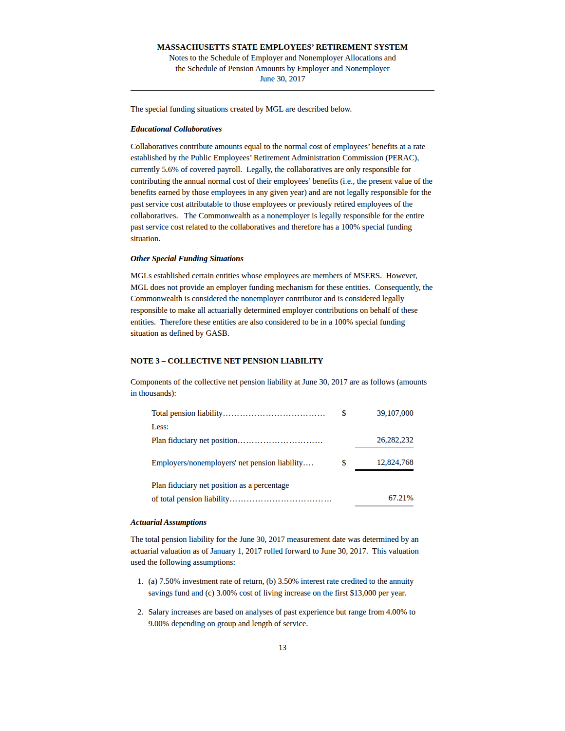MASSACHUSETTS STATE EMPLOYEES’ RETIREMENT SYSTEM Notes to the Schedule of Employer and Nonemployer Allocations and the Schedule of Pension Amounts by Employer and Nonemployer June 30, 2017
The special funding situations created by MGL are described below.
Educational Collaboratives
Collaboratives contribute amounts equal to the normal cost of employees’ benefits at a rate established by the Public Employees’ Retirement Administration Commission (PERAC), currently 5.6% of covered payroll. Legally, the collaboratives are only responsible for contributing the annual normal cost of their employees’ benefits (i.e., the present value of the benefits earned by those employees in any given year) and are not legally responsible for the past service cost attributable to those employees or previously retired employees of the collaboratives. The Commonwealth as a nonemployer is legally responsible for the entire past service cost related to the collaboratives and therefore has a 100% special funding situation.
Other Special Funding Situations
MGLs established certain entities whose employees are members of MSERS. However, MGL does not provide an employer funding mechanism for these entities. Consequently, the Commonwealth is considered the nonemployer contributor and is considered legally responsible to make all actuarially determined employer contributions on behalf of these entities. Therefore these entities are also considered to be in a 100% special funding situation as defined by GASB.
NOTE 3 – COLLECTIVE NET PENSION LIABILITY
Components of the collective net pension liability at June 30, 2017 are as follows (amounts in thousands):
| Total pension liability ……………………………… | $ | 39,107,000 |
| Less: | | |
| Plan fiduciary net position ………………………… | | 26,282,232 |
| Employers/nonemployers' net pension liability …. | $ | 12,824,768 |
| Plan fiduciary net position as a percentage | | |
| of total pension liability ……………………………… | | 67.21% |
Actuarial Assumptions
The total pension liability for the June 30, 2017 measurement date was determined by an actuarial valuation as of January 1, 2017 rolled forward to June 30, 2017. This valuation used the following assumptions:
(a) 7.50% investment rate of return, (b) 3.50% interest rate credited to the annuity savings fund and (c) 3.00% cost of living increase on the first $13,000 per year.
Salary increases are based on analyses of past experience but range from 4.00% to 9.00% depending on group and length of service.
13